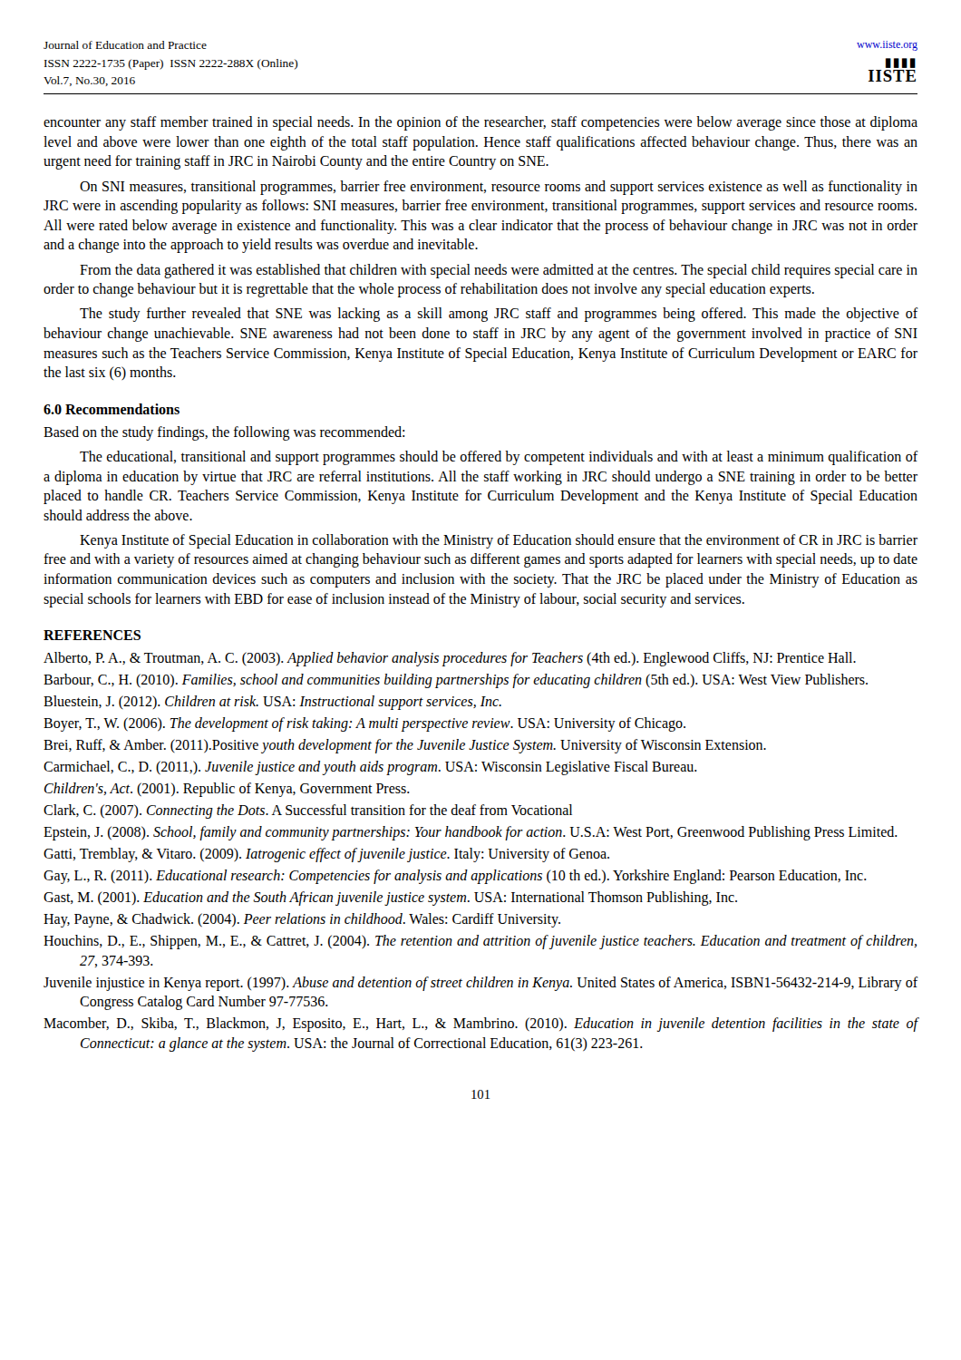Journal of Education and Practice
ISSN 2222-1735 (Paper) ISSN 2222-288X (Online)
Vol.7, No.30, 2016
www.iiste.org
▮▮▮▮ IISTE
encounter any staff member trained in special needs. In the opinion of the researcher, staff competencies were below average since those at diploma level and above were lower than one eighth of the total staff population. Hence staff qualifications affected behaviour change. Thus, there was an urgent need for training staff in JRC in Nairobi County and the entire Country on SNE.
On SNI measures, transitional programmes, barrier free environment, resource rooms and support services existence as well as functionality in JRC were in ascending popularity as follows: SNI measures, barrier free environment, transitional programmes, support services and resource rooms. All were rated below average in existence and functionality. This was a clear indicator that the process of behaviour change in JRC was not in order and a change into the approach to yield results was overdue and inevitable.
From the data gathered it was established that children with special needs were admitted at the centres. The special child requires special care in order to change behaviour but it is regrettable that the whole process of rehabilitation does not involve any special education experts.
The study further revealed that SNE was lacking as a skill among JRC staff and programmes being offered. This made the objective of behaviour change unachievable. SNE awareness had not been done to staff in JRC by any agent of the government involved in practice of SNI measures such as the Teachers Service Commission, Kenya Institute of Special Education, Kenya Institute of Curriculum Development or EARC for the last six (6) months.
6.0 Recommendations
Based on the study findings, the following was recommended:
The educational, transitional and support programmes should be offered by competent individuals and with at least a minimum qualification of a diploma in education by virtue that JRC are referral institutions. All the staff working in JRC should undergo a SNE training in order to be better placed to handle CR. Teachers Service Commission, Kenya Institute for Curriculum Development and the Kenya Institute of Special Education should address the above.
Kenya Institute of Special Education in collaboration with the Ministry of Education should ensure that the environment of CR in JRC is barrier free and with a variety of resources aimed at changing behaviour such as different games and sports adapted for learners with special needs, up to date information communication devices such as computers and inclusion with the society. That the JRC be placed under the Ministry of Education as special schools for learners with EBD for ease of inclusion instead of the Ministry of labour, social security and services.
REFERENCES
Alberto, P. A., & Troutman, A. C. (2003). Applied behavior analysis procedures for Teachers (4th ed.). Englewood Cliffs, NJ: Prentice Hall.
Barbour, C., H. (2010). Families, school and communities building partnerships for educating children (5th ed.). USA: West View Publishers.
Bluestein, J. (2012). Children at risk. USA: Instructional support services, Inc.
Boyer, T., W. (2006). The development of risk taking: A multi perspective review. USA: University of Chicago.
Brei, Ruff, & Amber. (2011).Positive youth development for the Juvenile Justice System. University of Wisconsin Extension.
Carmichael, C., D. (2011,). Juvenile justice and youth aids program. USA: Wisconsin Legislative Fiscal Bureau.
Children's, Act. (2001). Republic of Kenya, Government Press.
Clark, C. (2007). Connecting the Dots. A Successful transition for the deaf from Vocational
Epstein, J. (2008). School, family and community partnerships: Your handbook for action. U.S.A: West Port, Greenwood Publishing Press Limited.
Gatti, Tremblay, & Vitaro. (2009). Iatrogenic effect of juvenile justice. Italy: University of Genoa.
Gay, L., R. (2011). Educational research: Competencies for analysis and applications (10 th ed.). Yorkshire England: Pearson Education, Inc.
Gast, M. (2001). Education and the South African juvenile justice system. USA: International Thomson Publishing, Inc.
Hay, Payne, & Chadwick. (2004). Peer relations in childhood. Wales: Cardiff University.
Houchins, D., E., Shippen, M., E., & Cattret, J. (2004). The retention and attrition of juvenile justice teachers. Education and treatment of children, 27, 374-393.
Juvenile injustice in Kenya report. (1997). Abuse and detention of street children in Kenya. United States of America, ISBN1-56432-214-9, Library of Congress Catalog Card Number 97-77536.
Macomber, D., Skiba, T., Blackmon, J, Esposito, E., Hart, L., & Mambrino. (2010). Education in juvenile detention facilities in the state of Connecticut: a glance at the system. USA: the Journal of Correctional Education, 61(3) 223-261.
101